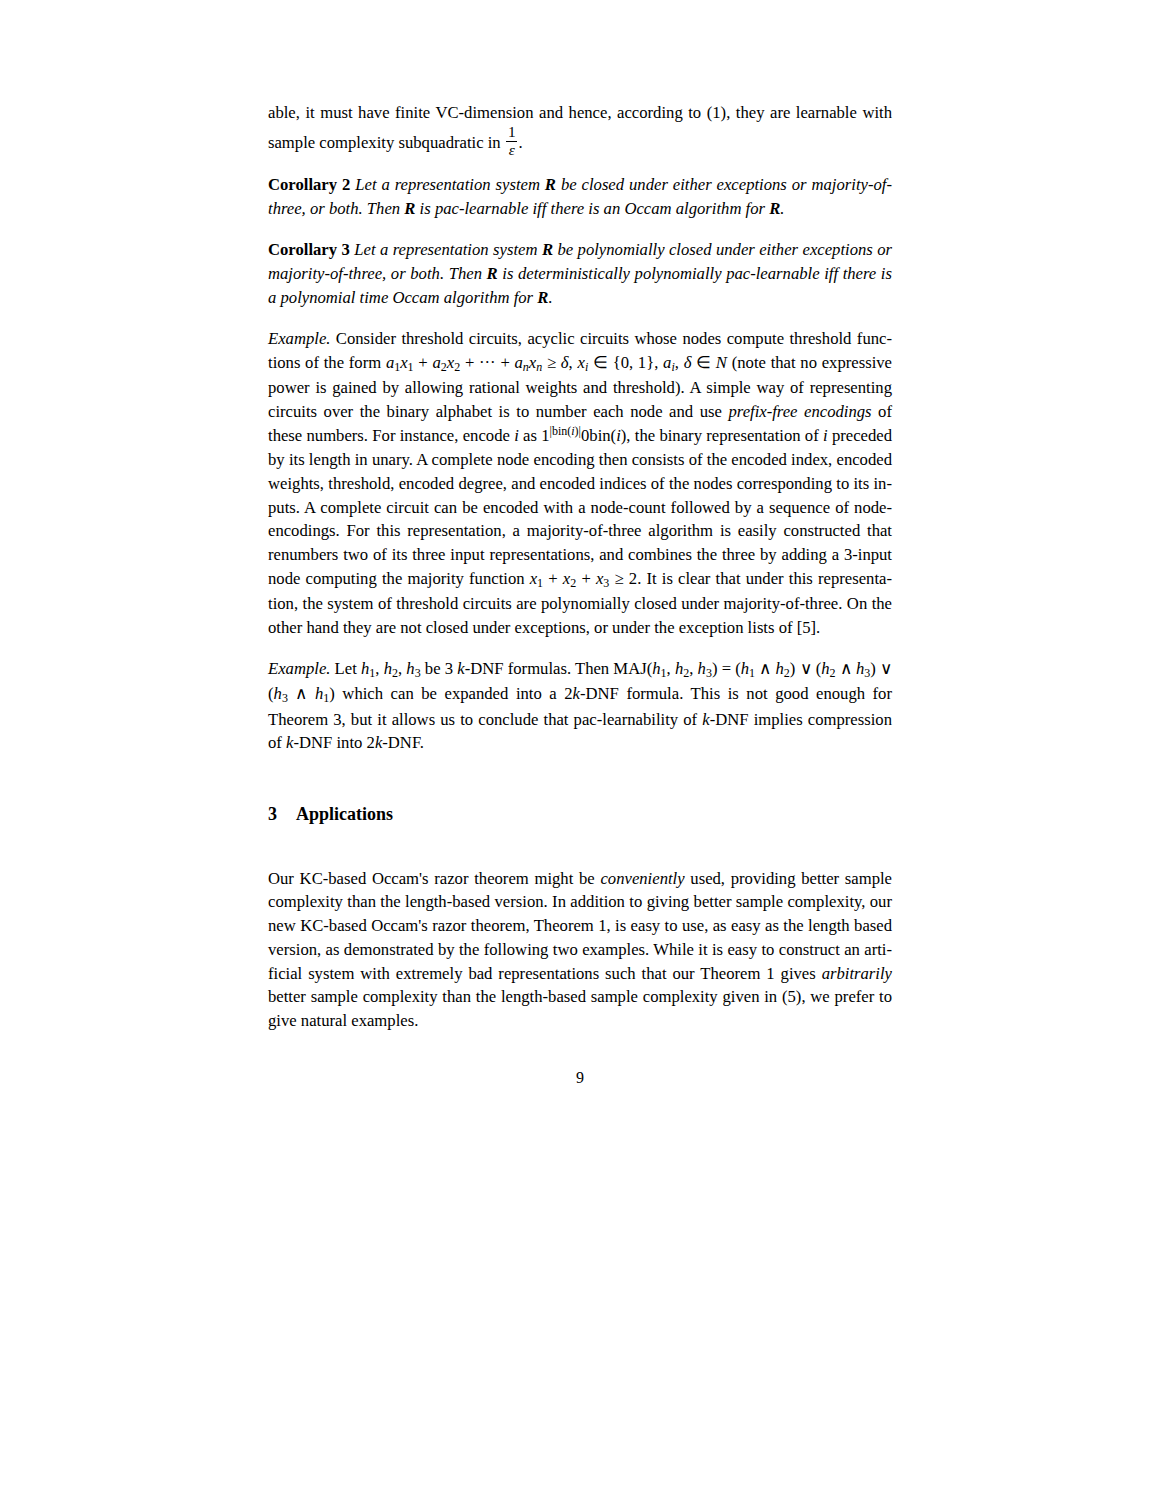able, it must have finite VC-dimension and hence, according to (1), they are learnable with sample complexity subquadratic in 1 ε.
Corollary 2 Let a representation system R be closed under either exceptions or majority-of-three, or both. Then R is pac-learnable iff there is an Occam algorithm for R.
Corollary 3 Let a representation system R be polynomially closed under either exceptions or majority-of-three, or both. Then R is deterministically polynomially pac-learnable iff there is a polynomial time Occam algorithm for R.
Example. Consider threshold circuits, acyclic circuits whose nodes compute threshold functions of the form a 1 x 1 + a 2 x 2 + ··· + anxn ≥ δ, xi ∈ {0, 1}, ai, δ ∈ N (note that no expressive power is gained by allowing rational weights and threshold). A simple way of representing circuits over the binary alphabet is to number each node and use prefix-free encodings of these numbers. For instance, encode i as 1|bin(i)|0bin(i), the binary representation of i preceded by its length in unary. A complete node encoding then consists of the encoded index, encoded weights, threshold, encoded degree, and encoded indices of the nodes corresponding to its inputs. A complete circuit can be encoded with a node-count followed by a sequence of node-encodings. For this representation, a majority-of-three algorithm is easily constructed that renumbers two of its three input representations, and combines the three by adding a 3-input node computing the majority function x 1 + x 2 + x 3 ≥ 2. It is clear that under this representation, the system of threshold circuits are polynomially closed under majority-of-three. On the other hand they are not closed under exceptions, or under the exception lists of [5].
Example. Let h 1, h 2, h 3 be 3 k-DNF formulas. Then MAJ(h 1, h 2, h 3) = (h 1 ∧ h 2) ∨ (h 2 ∧ h 3) ∨ (h 3 ∧ h 1) which can be expanded into a 2k-DNF formula. This is not good enough for Theorem 3, but it allows us to conclude that pac-learnability of k-DNF implies compression of k-DNF into 2k-DNF.
3 Applications
Our KC-based Occam's razor theorem might be conveniently used, providing better sample complexity than the length-based version. In addition to giving better sample complexity, our new KC-based Occam's razor theorem, Theorem 1, is easy to use, as easy as the length based version, as demonstrated by the following two examples. While it is easy to construct an artificial system with extremely bad representations such that our Theorem 1 gives arbitrarily better sample complexity than the length-based sample complexity given in (5), we prefer to give natural examples.
9